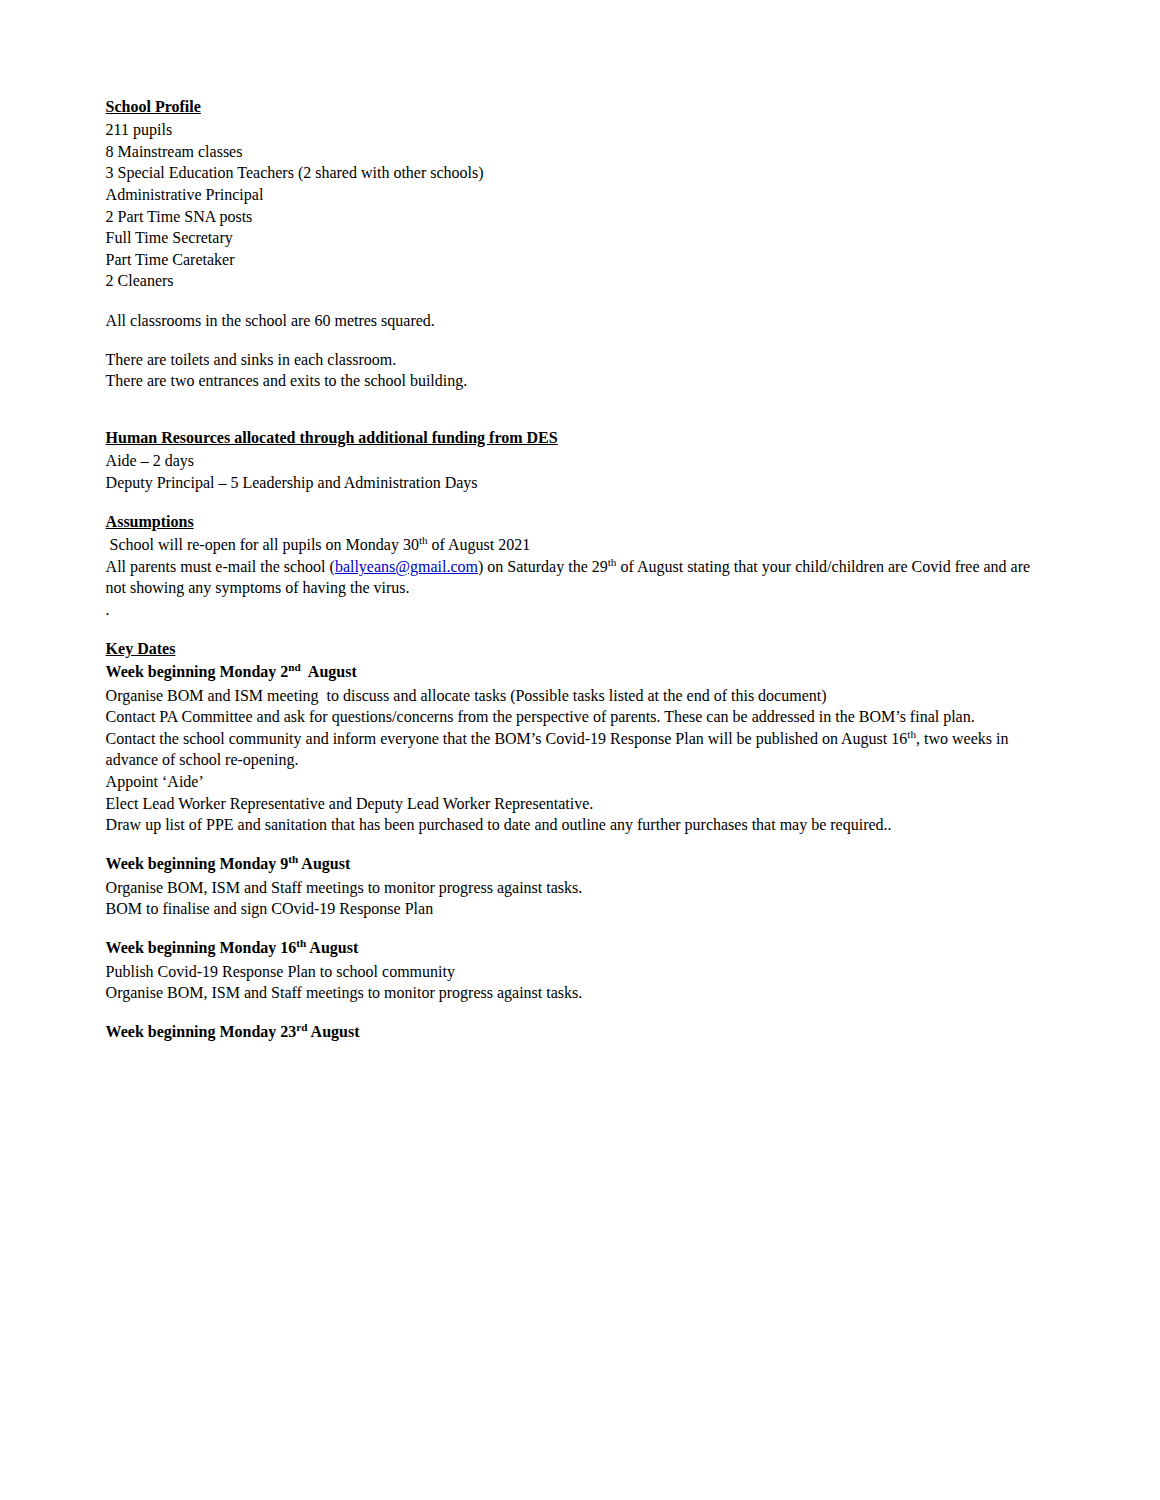School Profile
211 pupils
8 Mainstream classes
3 Special Education Teachers (2 shared with other schools)
Administrative Principal
2 Part Time SNA posts
Full Time Secretary
Part Time Caretaker
2 Cleaners
All classrooms in the school are 60 metres squared.
There are toilets and sinks in each classroom.
There are two entrances and exits to the school building.
Human Resources allocated through additional funding from DES
Aide – 2 days
Deputy Principal – 5 Leadership and Administration Days
Assumptions
School will re-open for all pupils on Monday 30th of August 2021
All parents must e-mail the school (ballyeans@gmail.com) on Saturday the 29th of August stating that your child/children are Covid free and are not showing any symptoms of having the virus.
.
Key Dates
Week beginning Monday 2nd August
Organise BOM and ISM meeting to discuss and allocate tasks (Possible tasks listed at the end of this document)
Contact PA Committee and ask for questions/concerns from the perspective of parents. These can be addressed in the BOM’s final plan.
Contact the school community and inform everyone that the BOM’s Covid-19 Response Plan will be published on August 16th, two weeks in advance of school re-opening.
Appoint ‘Aide’
Elect Lead Worker Representative and Deputy Lead Worker Representative.
Draw up list of PPE and sanitation that has been purchased to date and outline any further purchases that may be required..
Week beginning Monday 9th August
Organise BOM, ISM and Staff meetings to monitor progress against tasks.
BOM to finalise and sign COvid-19 Response Plan
Week beginning Monday 16th August
Publish Covid-19 Response Plan to school community
Organise BOM, ISM and Staff meetings to monitor progress against tasks.
Week beginning Monday 23rd August